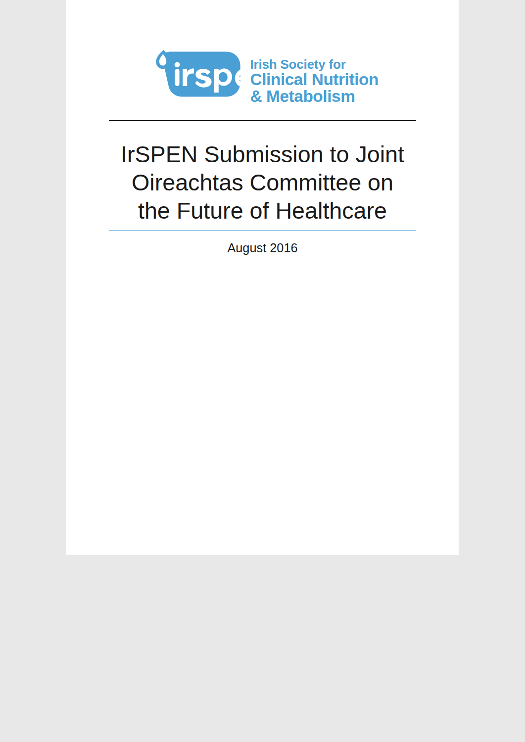Irish Society for
Clinical Nutrition
& Metabolism
IrSPEN Submission to Joint Oireachtas Committee on the Future of Healthcare
August 2016